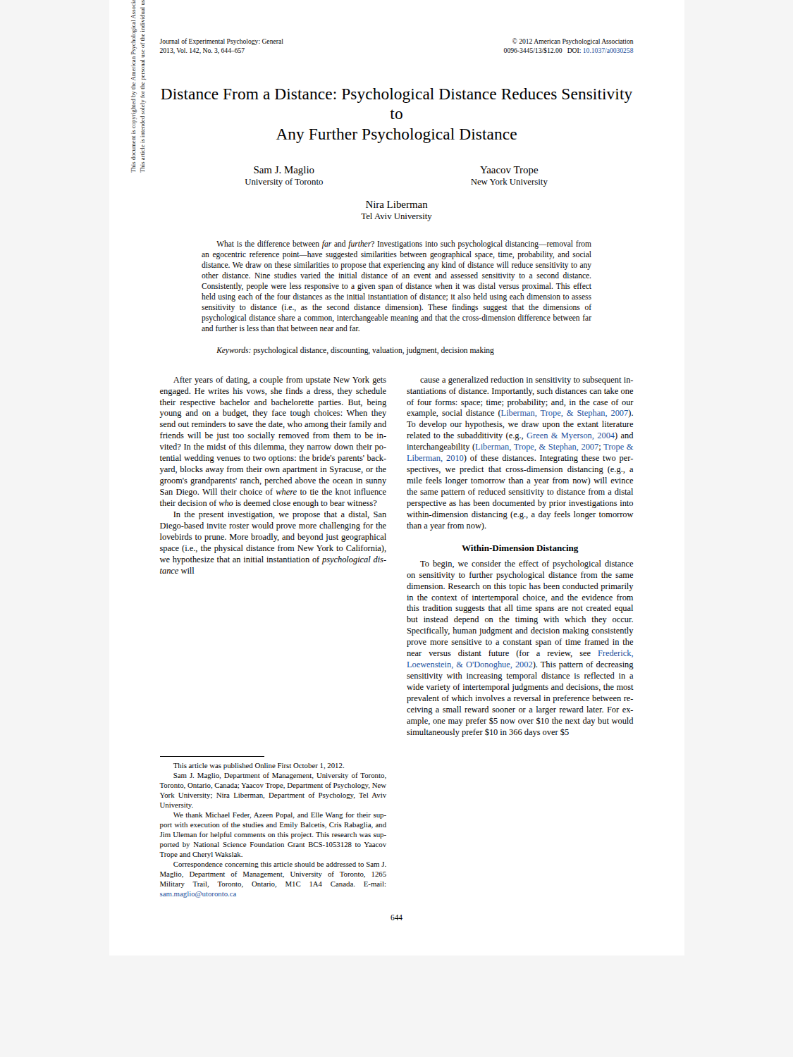This document is copyrighted by the American Psychological Association or one of its allied publishers.
This article is intended solely for the personal use of the individual user and is not to be disseminated broadly.
Journal of Experimental Psychology: General
2013, Vol. 142, No. 3, 644–657
© 2012 American Psychological Association
0096-3445/13/$12.00 DOI: 10.1037/a0030258
Distance From a Distance: Psychological Distance Reduces Sensitivity to
Any Further Psychological Distance
Sam J. Maglio
University of Toronto
Yaacov Trope
New York University
Nira Liberman
Tel Aviv University
What is the difference between far and further? Investigations into such psychological distancing—removal from an egocentric reference point—have suggested similarities between geographical space, time, probability, and social distance. We draw on these similarities to propose that experiencing any kind of distance will reduce sensitivity to any other distance. Nine studies varied the initial distance of an event and assessed sensitivity to a second distance. Consistently, people were less responsive to a given span of distance when it was distal versus proximal. This effect held using each of the four distances as the initial instantiation of distance; it also held using each dimension to assess sensitivity to distance (i.e., as the second distance dimension). These findings suggest that the dimensions of psychological distance share a common, interchangeable meaning and that the cross-dimension difference between far and further is less than that between near and far.
Keywords: psychological distance, discounting, valuation, judgment, decision making
After years of dating, a couple from upstate New York gets engaged. He writes his vows, she finds a dress, they schedule their respective bachelor and bachelorette parties. But, being young and on a budget, they face tough choices: When they send out reminders to save the date, who among their family and friends will be just too socially removed from them to be invited? In the midst of this dilemma, they narrow down their potential wedding venues to two options: the bride's parents' backyard, blocks away from their own apartment in Syracuse, or the groom's grandparents' ranch, perched above the ocean in sunny San Diego. Will their choice of where to tie the knot influence their decision of who is deemed close enough to bear witness?
In the present investigation, we propose that a distal, San Diego-based invite roster would prove more challenging for the lovebirds to prune. More broadly, and beyond just geographical space (i.e., the physical distance from New York to California), we hypothesize that an initial instantiation of psychological distance will
cause a generalized reduction in sensitivity to subsequent instantiations of distance. Importantly, such distances can take one of four forms: space; time; probability; and, in the case of our example, social distance (Liberman, Trope, & Stephan, 2007). To develop our hypothesis, we draw upon the extant literature related to the subadditivity (e.g., Green & Myerson, 2004) and interchangeability (Liberman, Trope, & Stephan, 2007; Trope & Liberman, 2010) of these distances. Integrating these two perspectives, we predict that cross-dimension distancing (e.g., a mile feels longer tomorrow than a year from now) will evince the same pattern of reduced sensitivity to distance from a distal perspective as has been documented by prior investigations into within-dimension distancing (e.g., a day feels longer tomorrow than a year from now).
Within-Dimension Distancing
To begin, we consider the effect of psychological distance on sensitivity to further psychological distance from the same dimension. Research on this topic has been conducted primarily in the context of intertemporal choice, and the evidence from this tradition suggests that all time spans are not created equal but instead depend on the timing with which they occur. Specifically, human judgment and decision making consistently prove more sensitive to a constant span of time framed in the near versus distant future (for a review, see Frederick, Loewenstein, & O'Donoghue, 2002). This pattern of decreasing sensitivity with increasing temporal distance is reflected in a wide variety of intertemporal judgments and decisions, the most prevalent of which involves a reversal in preference between receiving a small reward sooner or a larger reward later. For example, one may prefer $5 now over $10 the next day but would simultaneously prefer $10 in 366 days over $5
This article was published Online First October 1, 2012.
Sam J. Maglio, Department of Management, University of Toronto, Toronto, Ontario, Canada; Yaacov Trope, Department of Psychology, New York University; Nira Liberman, Department of Psychology, Tel Aviv University.
We thank Michael Feder, Azeen Popal, and Elle Wang for their support with execution of the studies and Emily Balcetis, Cris Rabaglia, and Jim Uleman for helpful comments on this project. This research was supported by National Science Foundation Grant BCS-1053128 to Yaacov Trope and Cheryl Wakslak.
Correspondence concerning this article should be addressed to Sam J. Maglio, Department of Management, University of Toronto, 1265 Military Trail, Toronto, Ontario, M1C 1A4 Canada. E-mail: sam.maglio@utoronto.ca
644